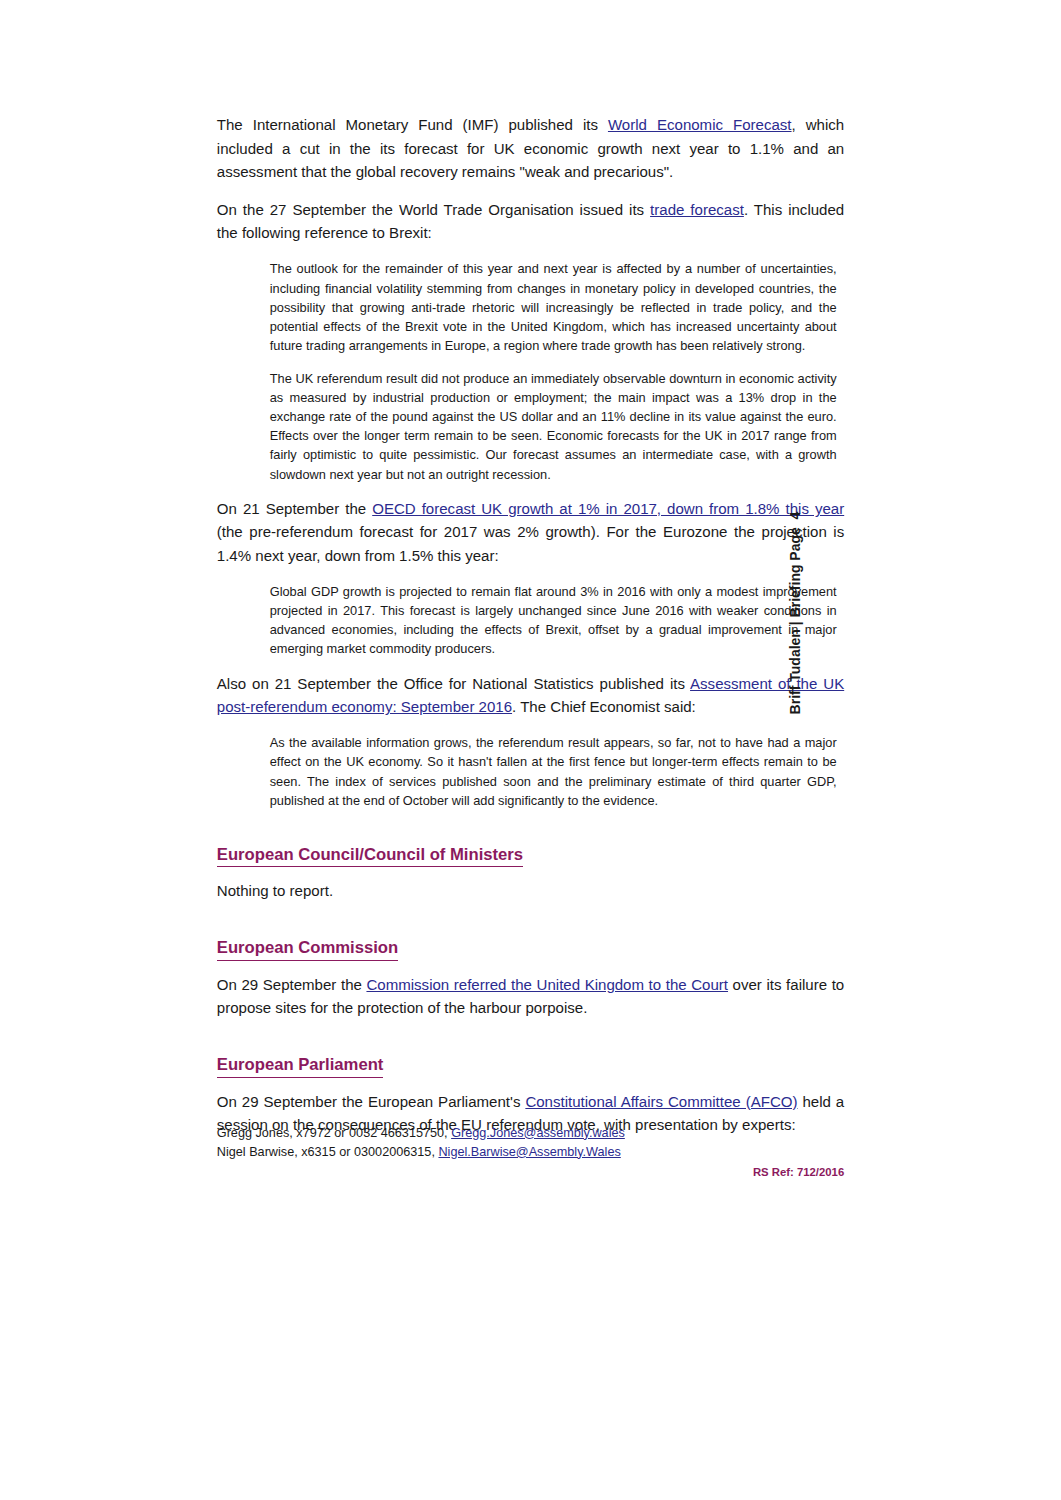The International Monetary Fund (IMF) published its World Economic Forecast, which included a cut in the its forecast for UK economic growth next year to 1.1% and an assessment that the global recovery remains "weak and precarious".
On the 27 September the World Trade Organisation issued its trade forecast. This included the following reference to Brexit:
The outlook for the remainder of this year and next year is affected by a number of uncertainties, including financial volatility stemming from changes in monetary policy in developed countries, the possibility that growing anti-trade rhetoric will increasingly be reflected in trade policy, and the potential effects of the Brexit vote in the United Kingdom, which has increased uncertainty about future trading arrangements in Europe, a region where trade growth has been relatively strong.
The UK referendum result did not produce an immediately observable downturn in economic activity as measured by industrial production or employment; the main impact was a 13% drop in the exchange rate of the pound against the US dollar and an 11% decline in its value against the euro. Effects over the longer term remain to be seen. Economic forecasts for the UK in 2017 range from fairly optimistic to quite pessimistic. Our forecast assumes an intermediate case, with a growth slowdown next year but not an outright recession.
On 21 September the OECD forecast UK growth at 1% in 2017, down from 1.8% this year (the pre-referendum forecast for 2017 was 2% growth). For the Eurozone the projection is 1.4% next year, down from 1.5% this year:
Global GDP growth is projected to remain flat around 3% in 2016 with only a modest improvement projected in 2017. This forecast is largely unchanged since June 2016 with weaker conditions in advanced economies, including the effects of Brexit, offset by a gradual improvement in major emerging market commodity producers.
Also on 21 September the Office for National Statistics published its Assessment of the UK post-referendum economy: September 2016. The Chief Economist said:
As the available information grows, the referendum result appears, so far, not to have had a major effect on the UK economy. So it hasn't fallen at the first fence but longer-term effects remain to be seen. The index of services published soon and the preliminary estimate of third quarter GDP, published at the end of October will add significantly to the evidence.
European Council/Council of Ministers
Nothing to report.
European Commission
On 29 September the Commission referred the United Kingdom to the Court over its failure to propose sites for the protection of the harbour porpoise.
European Parliament
On 29 September the European Parliament's Constitutional Affairs Committee (AFCO) held a session on the consequences of the EU referendum vote, with presentation by experts:
Briff Tudalen | Briefing Page 4
Gregg Jones, x7972 or 0032 466315750, Gregg.Jones@assembly.wales
Nigel Barwise, x6315 or 03002006315, Nigel.Barwise@Assembly.Wales
RS Ref: 712/2016